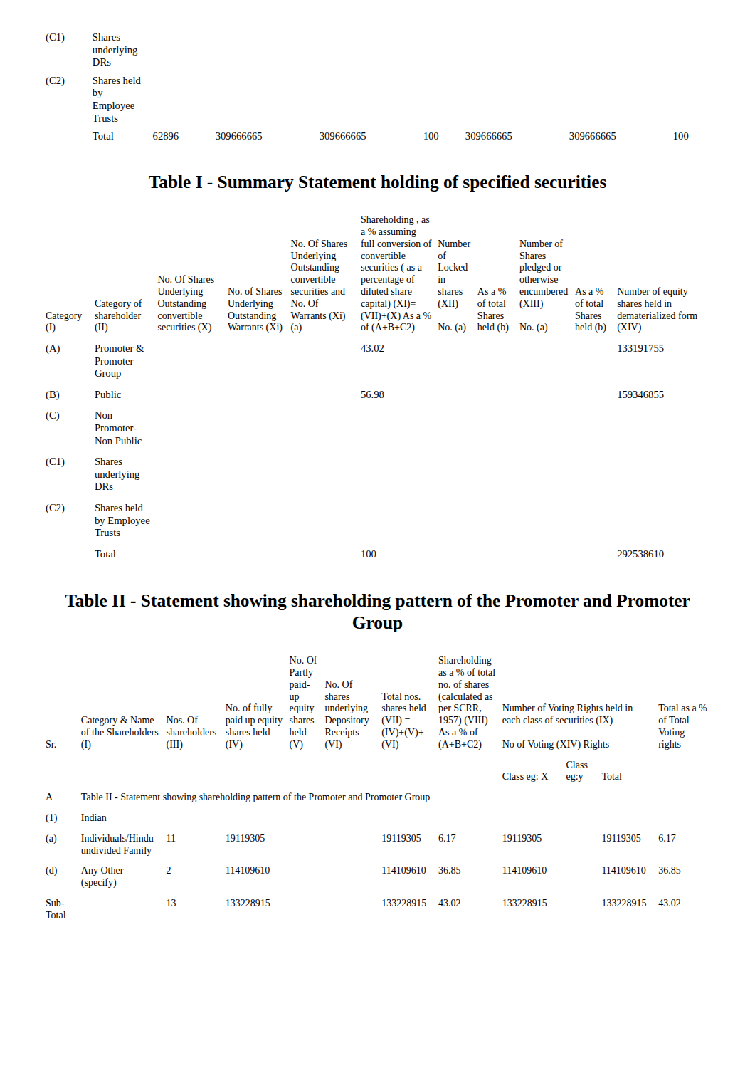| (C1) | Shares underlying DRs | | | | | | | |
| (C2) | Shares held by Employee Trusts | | | | | | | |
| | Total | 62896 | 309666665 | 309666665 | 100 | 309666665 | 309666665 | 100 |
Table I - Summary Statement holding of specified securities
| Category (I) | Category of shareholder (II) | No. Of Shares Underlying Outstanding convertible securities (X) | No. of Shares Underlying Outstanding Warrants (Xi) | No. Of Shares Underlying Outstanding convertible securities and No. Of Warrants (Xi) (a) | Shareholding , as a % assuming full conversion of convertible securities ( as a percentage of diluted share capital) (XI)= (VII)+(X) As a % of (A+B+C2) | Number of Locked in shares (XII) No. (a) | As a % of total Shares held (b) | Number of Shares pledged or otherwise encumbered (XIII) No. (a) | As a % of total Shares held (b) | Number of equity shares held in dematerialized form (XIV) |
| (A) | Promoter & Promoter Group | | | | 43.02 | | | | | 133191755 |
| (B) | Public | | | | 56.98 | | | | | 159346855 |
| (C) | Non Promoter- Non Public | | | | | | | | | |
| (C1) | Shares underlying DRs | | | | | | | | | |
| (C2) | Shares held by Employee Trusts | | | | | | | | | |
| | Total | | | | 100 | | | | | 292538610 |
Table II - Statement showing shareholding pattern of the Promoter and Promoter Group
| Sr. | Category & Name of the Shareholders (I) | Nos. Of shareholders (III) | No. of fully paid up equity shares held (IV) | No. Of Partly paid-up equity shares held (V) | No. Of shares underlying Depository Receipts (VI) | Total nos. shares held (VII) = (IV)+(V)+ (VI) | Shareholding as a % of total no. of shares (calculated as per SCRR, 1957) (VIII) As a % of (A+B+C2) | Number of Voting Rights held in each class of securities (IX) No of Voting (XIV) Rights | Total as a % of Total Voting rights |
| | | | | | | | | Class eg: X | Class eg:y | Total | |
| A | Table II - Statement showing shareholding pattern of the Promoter and Promoter Group |
| (1) | Indian |
| (a) | Individuals/Hindu undivided Family | 11 | 19119305 | | | 19119305 | 6.17 | 19119305 | | 19119305 | 6.17 |
| (d) | Any Other (specify) | 2 | 114109610 | | | 114109610 | 36.85 | 114109610 | | 114109610 | 36.85 |
| Sub-Total | | 13 | 133228915 | | | 133228915 | 43.02 | 133228915 | | 133228915 | 43.02 |